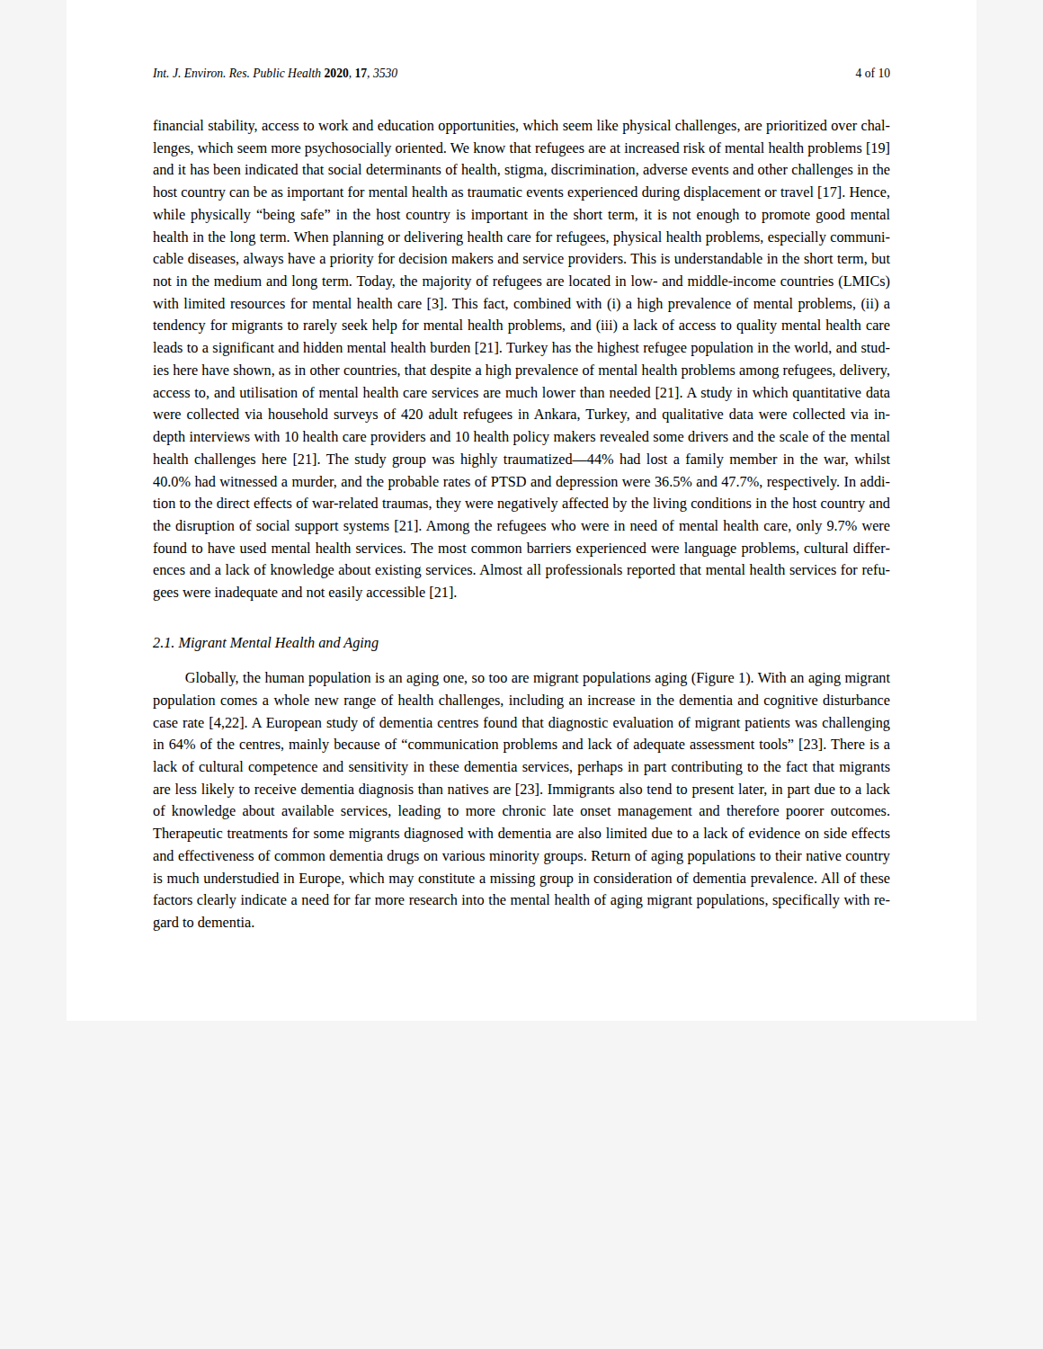Int. J. Environ. Res. Public Health 2020, 17, 3530 4 of 10
financial stability, access to work and education opportunities, which seem like physical challenges, are prioritized over challenges, which seem more psychosocially oriented. We know that refugees are at increased risk of mental health problems [19] and it has been indicated that social determinants of health, stigma, discrimination, adverse events and other challenges in the host country can be as important for mental health as traumatic events experienced during displacement or travel [17]. Hence, while physically “being safe” in the host country is important in the short term, it is not enough to promote good mental health in the long term. When planning or delivering health care for refugees, physical health problems, especially communicable diseases, always have a priority for decision makers and service providers. This is understandable in the short term, but not in the medium and long term. Today, the majority of refugees are located in low- and middle-income countries (LMICs) with limited resources for mental health care [3]. This fact, combined with (i) a high prevalence of mental problems, (ii) a tendency for migrants to rarely seek help for mental health problems, and (iii) a lack of access to quality mental health care leads to a significant and hidden mental health burden [21]. Turkey has the highest refugee population in the world, and studies here have shown, as in other countries, that despite a high prevalence of mental health problems among refugees, delivery, access to, and utilisation of mental health care services are much lower than needed [21]. A study in which quantitative data were collected via household surveys of 420 adult refugees in Ankara, Turkey, and qualitative data were collected via in-depth interviews with 10 health care providers and 10 health policy makers revealed some drivers and the scale of the mental health challenges here [21]. The study group was highly traumatized—44% had lost a family member in the war, whilst 40.0% had witnessed a murder, and the probable rates of PTSD and depression were 36.5% and 47.7%, respectively. In addition to the direct effects of war-related traumas, they were negatively affected by the living conditions in the host country and the disruption of social support systems [21]. Among the refugees who were in need of mental health care, only 9.7% were found to have used mental health services. The most common barriers experienced were language problems, cultural differences and a lack of knowledge about existing services. Almost all professionals reported that mental health services for refugees were inadequate and not easily accessible [21].
2.1. Migrant Mental Health and Aging
Globally, the human population is an aging one, so too are migrant populations aging (Figure 1). With an aging migrant population comes a whole new range of health challenges, including an increase in the dementia and cognitive disturbance case rate [4,22]. A European study of dementia centres found that diagnostic evaluation of migrant patients was challenging in 64% of the centres, mainly because of “communication problems and lack of adequate assessment tools” [23]. There is a lack of cultural competence and sensitivity in these dementia services, perhaps in part contributing to the fact that migrants are less likely to receive dementia diagnosis than natives are [23]. Immigrants also tend to present later, in part due to a lack of knowledge about available services, leading to more chronic late onset management and therefore poorer outcomes. Therapeutic treatments for some migrants diagnosed with dementia are also limited due to a lack of evidence on side effects and effectiveness of common dementia drugs on various minority groups. Return of aging populations to their native country is much understudied in Europe, which may constitute a missing group in consideration of dementia prevalence. All of these factors clearly indicate a need for far more research into the mental health of aging migrant populations, specifically with regard to dementia.